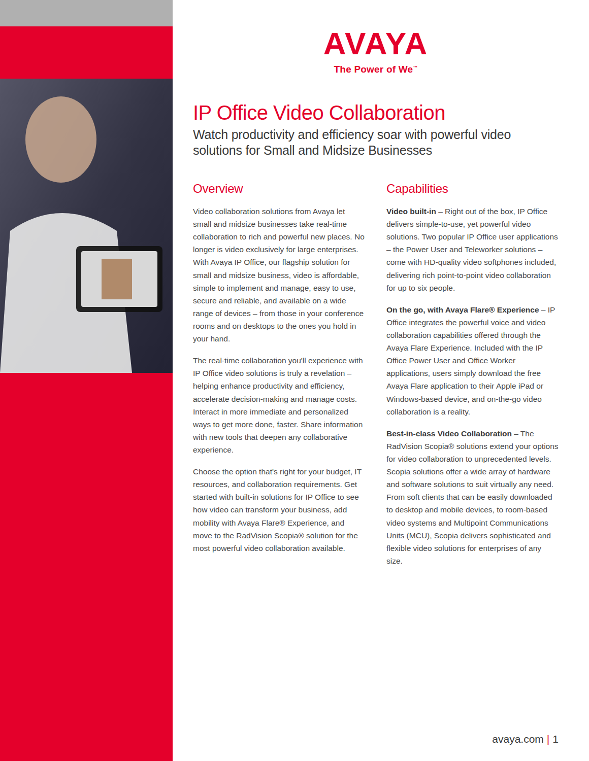AVAYA
The Power of We™
IP Office Video Collaboration
Watch productivity and efficiency soar with powerful video solutions for Small and Midsize Businesses
Overview
Video collaboration solutions from Avaya let small and midsize businesses take real-time collaboration to rich and powerful new places. No longer is video exclusively for large enterprises. With Avaya IP Office, our flagship solution for small and midsize business, video is affordable, simple to implement and manage, easy to use, secure and reliable, and available on a wide range of devices – from those in your conference rooms and on desktops to the ones you hold in your hand.
The real-time collaboration you'll experience with IP Office video solutions is truly a revelation – helping enhance productivity and efficiency, accelerate decision-making and manage costs. Interact in more immediate and personalized ways to get more done, faster. Share information with new tools that deepen any collaborative experience.
Choose the option that's right for your budget, IT resources, and collaboration requirements. Get started with built-in solutions for IP Office to see how video can transform your business, add mobility with Avaya Flare® Experience, and move to the RadVision Scopia® solution for the most powerful video collaboration available.
Capabilities
Video built-in – Right out of the box, IP Office delivers simple-to-use, yet powerful video solutions. Two popular IP Office user applications – the Power User and Teleworker solutions – come with HD-quality video softphones included, delivering rich point-to-point video collaboration for up to six people.
On the go, with Avaya Flare® Experience – IP Office integrates the powerful voice and video collaboration capabilities offered through the Avaya Flare Experience. Included with the IP Office Power User and Office Worker applications, users simply download the free Avaya Flare application to their Apple iPad or Windows-based device, and on-the-go video collaboration is a reality.
Best-in-class Video Collaboration – The RadVision Scopia® solutions extend your options for video collaboration to unprecedented levels. Scopia solutions offer a wide array of hardware and software solutions to suit virtually any need. From soft clients that can be easily downloaded to desktop and mobile devices, to room-based video systems and Multipoint Communications Units (MCU), Scopia delivers sophisticated and flexible video solutions for enterprises of any size.
avaya.com|1